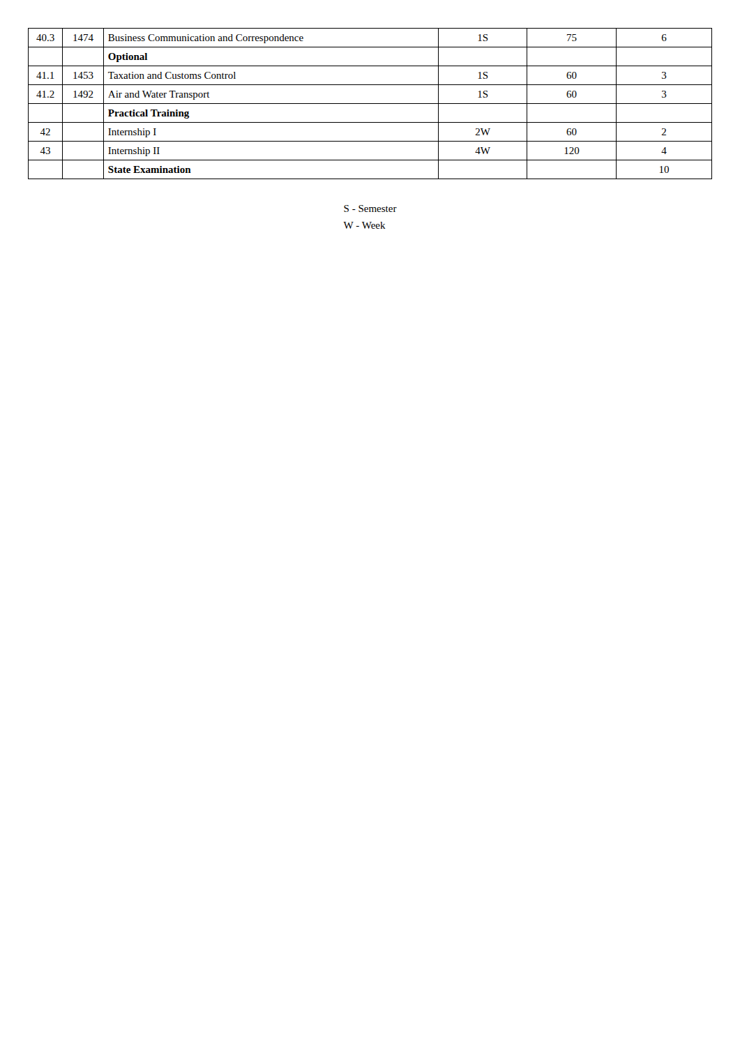| 40.3 | 1474 | Business Communication and Correspondence | 1S | 75 | 6 |
| | | Optional | | | |
| 41.1 | 1453 | Taxation and Customs Control | 1S | 60 | 3 |
| 41.2 | 1492 | Air and Water Transport | 1S | 60 | 3 |
| | | Practical Training | | | |
| 42 | | Internship I | 2W | 60 | 2 |
| 43 | | Internship II | 4W | 120 | 4 |
| | | State Examination | | | 10 |
S - Semester
W - Week